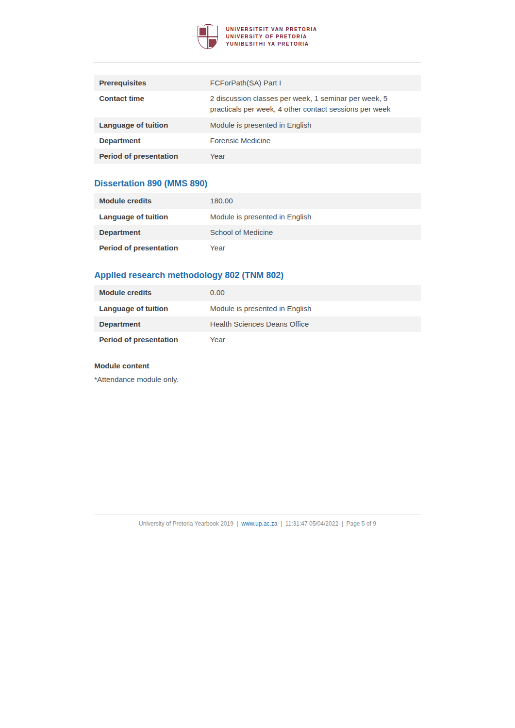Universiteit van Pretoria
University of Pretoria
Yunibesithi ya Pretoria
| Prerequisites | FCForPath(SA) Part I |
| Contact time | 2 discussion classes per week, 1 seminar per week, 5 practicals per week, 4 other contact sessions per week |
| Language of tuition | Module is presented in English |
| Department | Forensic Medicine |
| Period of presentation | Year |
Dissertation 890 (MMS 890)
| Module credits | 180.00 |
| Language of tuition | Module is presented in English |
| Department | School of Medicine |
| Period of presentation | Year |
Applied research methodology 802 (TNM 802)
| Module credits | 0.00 |
| Language of tuition | Module is presented in English |
| Department | Health Sciences Deans Office |
| Period of presentation | Year |
Module content
*Attendance module only.
University of Pretoria Yearbook 2019 | www.up.ac.za | 11:31:47 05/04/2022 | Page 5 of 9